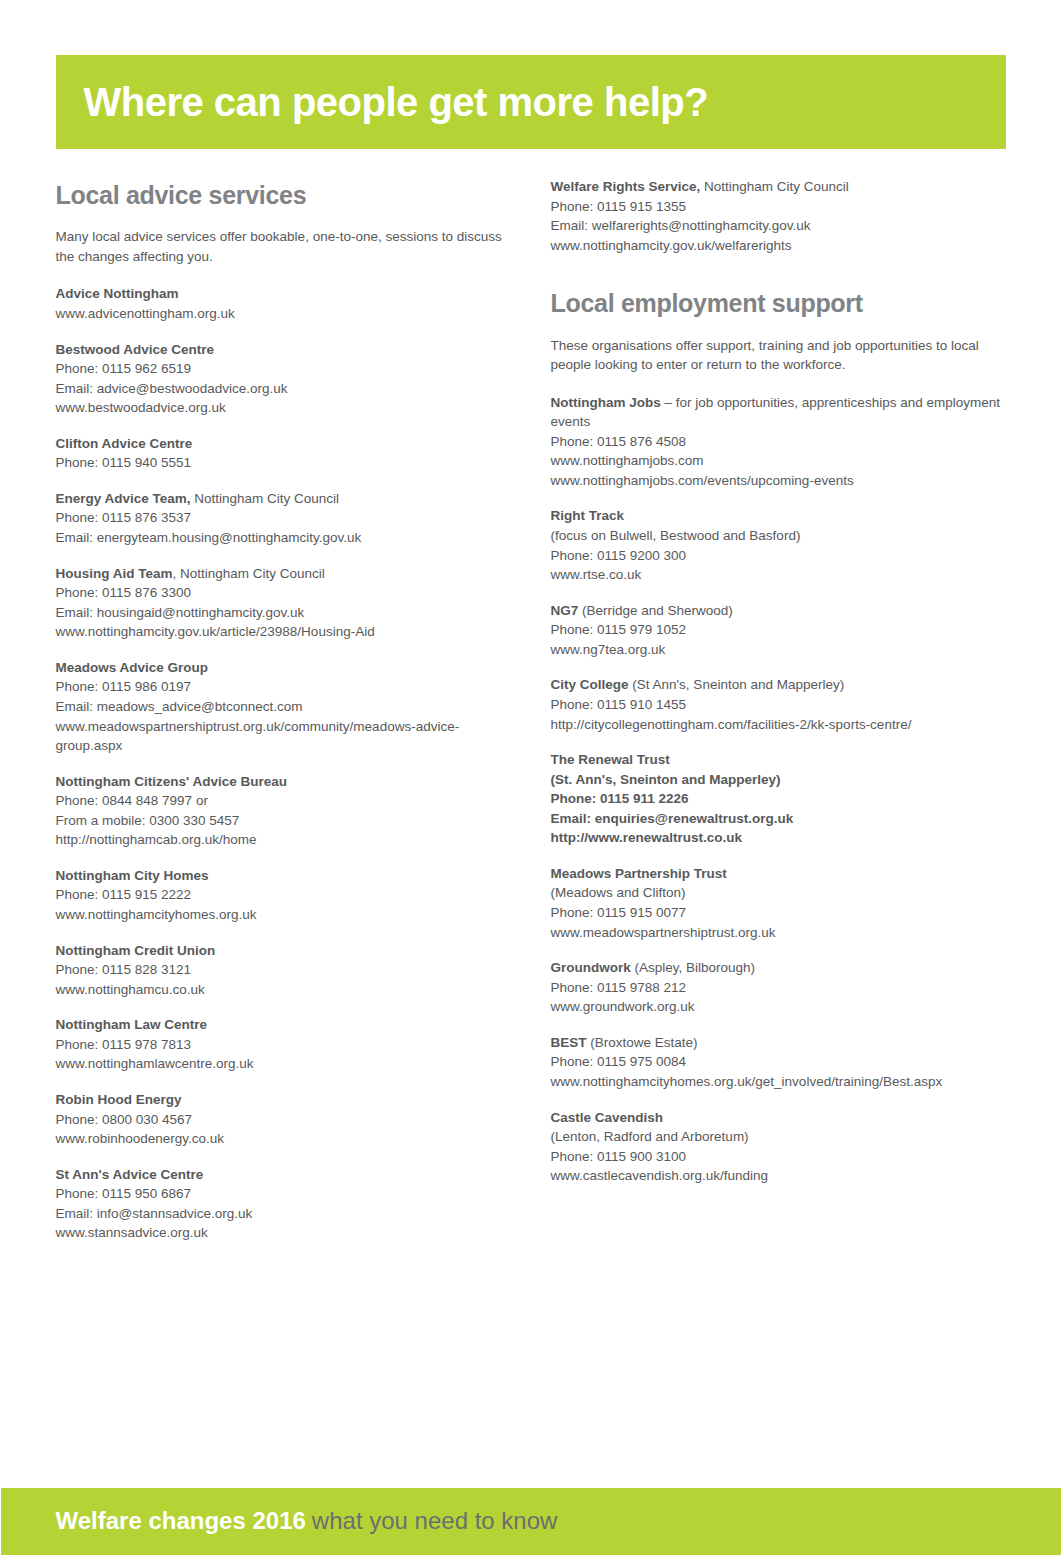Where can people get more help?
Local advice services
Many local advice services offer bookable, one-to-one, sessions to discuss the changes affecting you.
Advice Nottingham
www.advicenottingham.org.uk
Bestwood Advice Centre
Phone: 0115 962 6519
Email: advice@bestwoodadvice.org.uk
www.bestwoodadvice.org.uk
Clifton Advice Centre
Phone: 0115 940 5551
Energy Advice Team, Nottingham City Council
Phone: 0115 876 3537
Email: energyteam.housing@nottinghamcity.gov.uk
Housing Aid Team, Nottingham City Council
Phone: 0115 876 3300
Email: housingaid@nottinghamcity.gov.uk
www.nottinghamcity.gov.uk/article/23988/Housing-Aid
Meadows Advice Group
Phone: 0115 986 0197
Email: meadows_advice@btconnect.com
www.meadowspartnershiptrust.org.uk/community/meadows-advice-group.aspx
Nottingham Citizens' Advice Bureau
Phone: 0844 848 7997 or
From a mobile: 0300 330 5457
http://nottinghamcab.org.uk/home
Nottingham City Homes
Phone: 0115 915 2222
www.nottinghamcityhomes.org.uk
Nottingham Credit Union
Phone: 0115 828 3121
www.nottinghamcu.co.uk
Nottingham Law Centre
Phone: 0115 978 7813
www.nottinghamlawcentre.org.uk
Robin Hood Energy
Phone: 0800 030 4567
www.robinhoodenergy.co.uk
St Ann's Advice Centre
Phone: 0115 950 6867
Email: info@stannsadvice.org.uk
www.stannsadvice.org.uk
Welfare Rights Service, Nottingham City Council
Phone: 0115 915 1355
Email: welfarerights@nottinghamcity.gov.uk
www.nottinghamcity.gov.uk/welfarerights
Local employment support
These organisations offer support, training and job opportunities to local people looking to enter or return to the workforce.
Nottingham Jobs – for job opportunities, apprenticeships and employment events
Phone: 0115 876 4508
www.nottinghamjobs.com
www.nottinghamjobs.com/events/upcoming-events
Right Track
(focus on Bulwell, Bestwood and Basford)
Phone: 0115 9200 300
www.rtse.co.uk
NG7 (Berridge and Sherwood)
Phone: 0115 979 1052
www.ng7tea.org.uk
City College (St Ann's, Sneinton and Mapperley)
Phone: 0115 910 1455
http://citycollegenottingham.com/facilities-2/kk-sports-centre/
The Renewal Trust
(St. Ann's, Sneinton and Mapperley)
Phone: 0115 911 2226
Email: enquiries@renewaltrust.org.uk
http://www.renewaltrust.co.uk
Meadows Partnership Trust
(Meadows and Clifton)
Phone: 0115 915 0077
www.meadowspartnershiptrust.org.uk
Groundwork (Aspley, Bilborough)
Phone: 0115 9788 212
www.groundwork.org.uk
BEST (Broxtowe Estate)
Phone: 0115 975 0084
www.nottinghamcityhomes.org.uk/get_involved/training/Best.aspx
Castle Cavendish
(Lenton, Radford and Arboretum)
Phone: 0115 900 3100
www.castlecavendish.org.uk/funding
Welfare changes 2016 what you need to know